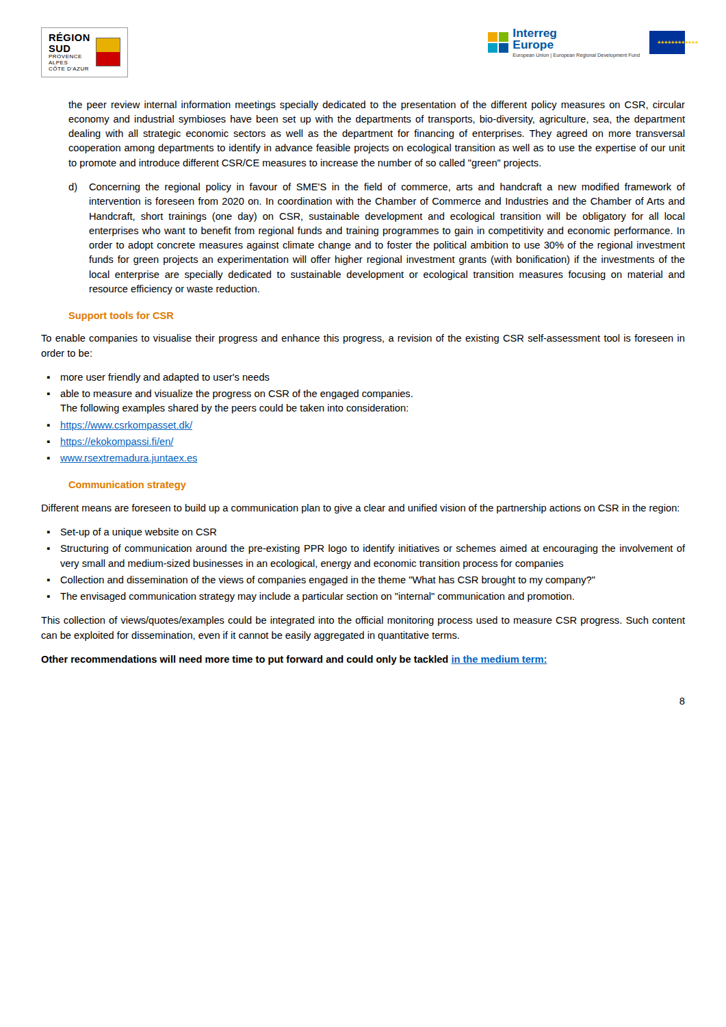RÉGION
SUD
PROVENCE
ALPES
CÔTE D'AZUR
Interreg
Europe European Union | European Regional Development Fund
the peer review internal information meetings specially dedicated to the presentation of the different policy measures on CSR, circular economy and industrial symbioses have been set up with the departments of transports, bio-diversity, agriculture, sea, the department dealing with all strategic economic sectors as well as the department for financing of enterprises. They agreed on more transversal cooperation among departments to identify in advance feasible projects on ecological transition as well as to use the expertise of our unit to promote and introduce different CSR/CE measures to increase the number of so called "green" projects.
d) Concerning the regional policy in favour of SME'S in the field of commerce, arts and handcraft a new modified framework of intervention is foreseen from 2020 on. In coordination with the Chamber of Commerce and Industries and the Chamber of Arts and Handcraft, short trainings (one day) on CSR, sustainable development and ecological transition will be obligatory for all local enterprises who want to benefit from regional funds and training programmes to gain in competitivity and economic performance. In order to adopt concrete measures against climate change and to foster the political ambition to use 30% of the regional investment funds for green projects an experimentation will offer higher regional investment grants (with bonification) if the investments of the local enterprise are specially dedicated to sustainable development or ecological transition measures focusing on material and resource efficiency or waste reduction.
Support tools for CSR
To enable companies to visualise their progress and enhance this progress, a revision of the existing CSR self-assessment tool is foreseen in order to be:
more user friendly and adapted to user's needs
able to measure and visualize the progress on CSR of the engaged companies.
The following examples shared by the peers could be taken into consideration:
https://www.csrkompasset.dk/
https://ekokompassi.fi/en/
www.rsextremadura.juntaex.es
Communication strategy
Different means are foreseen to build up a communication plan to give a clear and unified vision of the partnership actions on CSR in the region:
Set-up of a unique website on CSR
Structuring of communication around the pre-existing PPR logo to identify initiatives or schemes aimed at encouraging the involvement of very small and medium-sized businesses in an ecological, energy and economic transition process for companies
Collection and dissemination of the views of companies engaged in the theme "What has CSR brought to my company?"
The envisaged communication strategy may include a particular section on "internal" communication and promotion.
This collection of views/quotes/examples could be integrated into the official monitoring process used to measure CSR progress. Such content can be exploited for dissemination, even if it cannot be easily aggregated in quantitative terms.
Other recommendations will need more time to put forward and could only be tackled in the medium term:
8